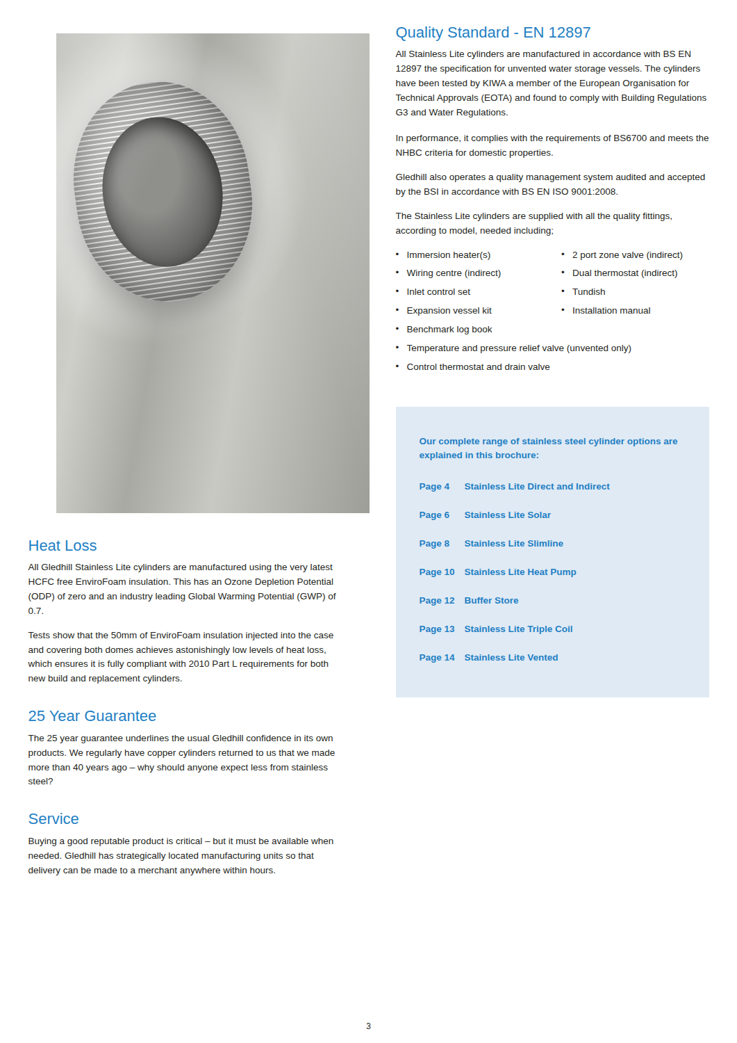Heat Loss
All Gledhill Stainless Lite cylinders are manufactured using the very latest HCFC free EnviroFoam insulation. This has an Ozone Depletion Potential (ODP) of zero and an industry leading Global Warming Potential (GWP) of 0.7.
Tests show that the 50mm of EnviroFoam insulation injected into the case and covering both domes achieves astonishingly low levels of heat loss, which ensures it is fully compliant with 2010 Part L requirements for both new build and replacement cylinders.
25 Year Guarantee
The 25 year guarantee underlines the usual Gledhill confidence in its own products. We regularly have copper cylinders returned to us that we made more than 40 years ago – why should anyone expect less from stainless steel?
Service
Buying a good reputable product is critical – but it must be available when needed. Gledhill has strategically located manufacturing units so that delivery can be made to a merchant anywhere within hours.
Quality Standard - EN 12897
All Stainless Lite cylinders are manufactured in accordance with BS EN 12897 the specification for unvented water storage vessels. The cylinders have been tested by KIWA a member of the European Organisation for Technical Approvals (EOTA) and found to comply with Building Regulations G3 and Water Regulations.
In performance, it complies with the requirements of BS6700 and meets the NHBC criteria for domestic properties.
Gledhill also operates a quality management system audited and accepted by the BSI in accordance with BS EN ISO 9001:2008.
The Stainless Lite cylinders are supplied with all the quality fittings, according to model, needed including;
Immersion heater(s)
2 port zone valve (indirect)
Wiring centre (indirect)
Dual thermostat (indirect)
Inlet control set
Tundish
Expansion vessel kit
Installation manual
Benchmark log book
Temperature and pressure relief valve (unvented only)
Control thermostat and drain valve
Our complete range of stainless steel cylinder options are explained in this brochure:
Page 4 Stainless Lite Direct and Indirect Page 6 Stainless Lite Solar Page 8 Stainless Lite Slimline Page 10 Stainless Lite Heat Pump Page 12 Buffer Store Page 13 Stainless Lite Triple Coil Page 14 Stainless Lite Vented
3